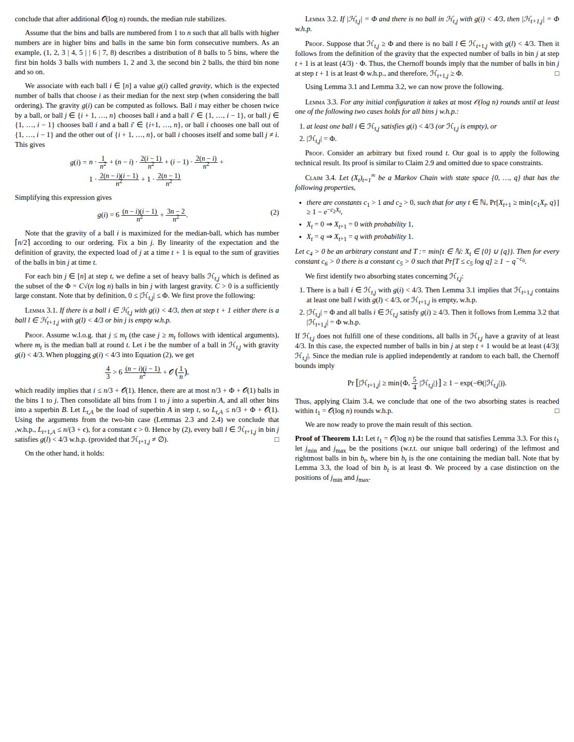conclude that after additional 𝒪(log n) rounds, the median rule stabilizes.
Assume that the bins and balls are numbered from 1 to n such that all balls with higher numbers are in higher bins and balls in the same bin form consecutive numbers. As an example, (1, 2, 3 | 4, 5 | | 6 | 7, 8) describes a distribution of 8 balls to 5 bins, where the first bin holds 3 balls with numbers 1, 2 and 3, the second bin 2 balls, the third bin none and so on.
We associate with each ball i ∈ [n] a value g(i) called gravity, which is the expected number of balls that choose i as their median for the next step (when considering the ball ordering). The gravity g(i) can be computed as follows. Ball i may either be chosen twice by a ball, or ball j ∈ {i + 1, …, n} chooses ball i and a ball i′ ∈ {1, …, i − 1}, or ball j ∈ {1, …, i − 1} chooses ball i and a ball i′ ∈ {i+1, …, n}, or ball i chooses one ball out of {1, …, i − 1} and the other out of {i + 1, …, n}, or ball i chooses itself and some ball j ≠ i. This gives
| g ( i ) | = | n · 1 n 2 + ( n − i ) · 2( i − 1) n 2 + ( i − 1) · 2( n − i ) n 2 + |
| | | 1 · 2( n − i )( i − 1) n 2 + 1 · 2( n − 1) n 2 |
Simplifying this expression gives
g(i) = 6 (n − i)(i − 1) n2 + 3n − 2 n2. (2)
Note that the gravity of a ball i is maximized for the median-ball, which has number ⌈n/2⌉ according to our ordering. Fix a bin j. By linearity of the expectation and the definition of gravity, the expected load of j at a time t + 1 is equal to the sum of gravities of the balls in bin j at time t.
For each bin j ∈ [n] at step t, we define a set of heavy balls ℋt,j which is defined as the subset of the Φ = C√(n log n) balls in bin j with largest gravity. C > 0 is a sufficiently large constant. Note that by definition, 0 ≤ |ℋt,j| ≤ Φ. We first prove the following:
Lemma 3.1. If there is a ball i ∈ ℋt,j with g(i) < 4/3, then at step t + 1 either there is a ball l ∈ ℋt+1,j with g(l) < 4/3 or bin j is empty w.h.p.
Proof. Assume w.l.o.g. that j ≤ mt (the case j ≥ mt follows with identical arguments), where mt is the median ball at round t. Let i be the number of a ball in ℋt,j with gravity g(i) < 4/3. When plugging g(i) < 4/3 into Equation (2), we get
43 > 6 (n − i)(i − 1) n2 + 𝒪 (1 n),
which readily implies that i ≤ n/3 + 𝒪(1). Hence, there are at most n/3 + Φ + 𝒪(1) balls in the bins 1 to j. Then consolidate all bins from 1 to j into a superbin A, and all other bins into a superbin B. Let Lt,A be the load of superbin A in step t, so Lt,A ≤ n/3 + Φ + 𝒪(1). Using the arguments from the two-bin case (Lemmas 2.3 and 2.4) we conclude that ,w.h.p., Lt+1,A ≤ n/(3 + ϵ), for a constant ϵ > 0. Hence by (2), every ball l ∈ ℋt+1,j in bin j satisfies g(l) < 4/3 w.h.p. (provided that ℋt+1,j ≠ ∅). □
On the other hand, it holds:
Lemma 3.2. If |ℋt,j| = Φ and there is no ball in ℋt,j with g(i) < 4/3, then |ℋt+1,j| = Φ w.h.p.
Proof. Suppose that ℋt,j ≥ Φ and there is no ball l ∈ ℋt+1,j with g(l) < 4/3. Then it follows from the definition of the gravity that the expected number of balls in bin j at step t + 1 is at least (4/3) · Φ. Thus, the Chernoff bounds imply that the number of balls in bin j at step t + 1 is at least Φ w.h.p., and therefore, ℋt+1,j ≥ Φ. □
Using Lemma 3.1 and Lemma 3.2, we can now prove the following.
Lemma 3.3. For any initial configuration it takes at most 𝒪(log n) rounds until at least one of the following two cases holds for all bins j w.h.p.:
at least one ball i ∈ ℋt,j satisfies g(i) < 4/3 (or ℋt,j is empty), or
|ℋt,j| = Φ.
Proof. Consider an arbitrary but fixed round t. Our goal is to apply the following technical result. Its proof is similar to Claim 2.9 and omitted due to space constraints.
Claim 3.4. Let (Xt)t=1∞ be a Markov Chain with state space {0, …, q} that has the following properties,
there are constants c1 > 1 and c2 > 0, such that for any t ∈ ℕ, Pr[Xt+1 ≥ min{c1Xt, q}] ≥ 1 − e−c2Xt,
Xt = 0 ⇒ Xt+1 = 0 with probability 1,
Xt = q ⇒ Xt+1 = q with probability 1.
Let c4 > 0 be an arbitrary constant and T := min{t ∈ ℕ: Xt ∈ {0} ∪ {q}}. Then for every constant c6 > 0 there is a constant c5 > 0 such that Pr[T ≤ c5 log q] ≥ 1 − q−c6.
We first identify two absorbing states concerning ℋt,j:
There is a ball i ∈ ℋt,j with g(i) < 4/3. Then Lemma 3.1 implies that ℋt+1,j contains at least one ball l with g(l) < 4/3, or ℋt+1,j is empty, w.h.p.
|ℋt,j| = Φ and all balls i ∈ ℋt,j satisfy g(i) ≥ 4/3. Then it follows from Lemma 3.2 that |ℋt+1,j| = Φ w.h.p.
If ℋt,j does not fulfill one of these conditions, all balls in ℋt,j have a gravity of at least 4/3. In this case, the expected number of balls in bin j at step t + 1 would be at least (4/3)|ℋt,j|. Since the median rule is applied independently at random to each ball, the Chernoff bounds imply
Pr [|ℋt+1,j| ≥ min{Φ, 54 |ℋt,j|}] ≥ 1 − exp(−Θ(|ℋt,j|)).
Thus, applying Claim 3.4, we conclude that one of the two absorbing states is reached within t1 = 𝒪(log n) rounds w.h.p. □
We are now ready to prove the main result of this section.
Proof of Theorem 1.1: Let t1 = 𝒪(log n) be the round that satisfies Lemma 3.3. For this t1 let jmin and jmax be the positions (w.r.t. our unique ball ordering) of the leftmost and rightmost balls in bin bt, where bin bt is the one containing the median ball. Note that by Lemma 3.3, the load of bin bt is at least Φ. We proceed by a case distinction on the positions of jmin and jmax.